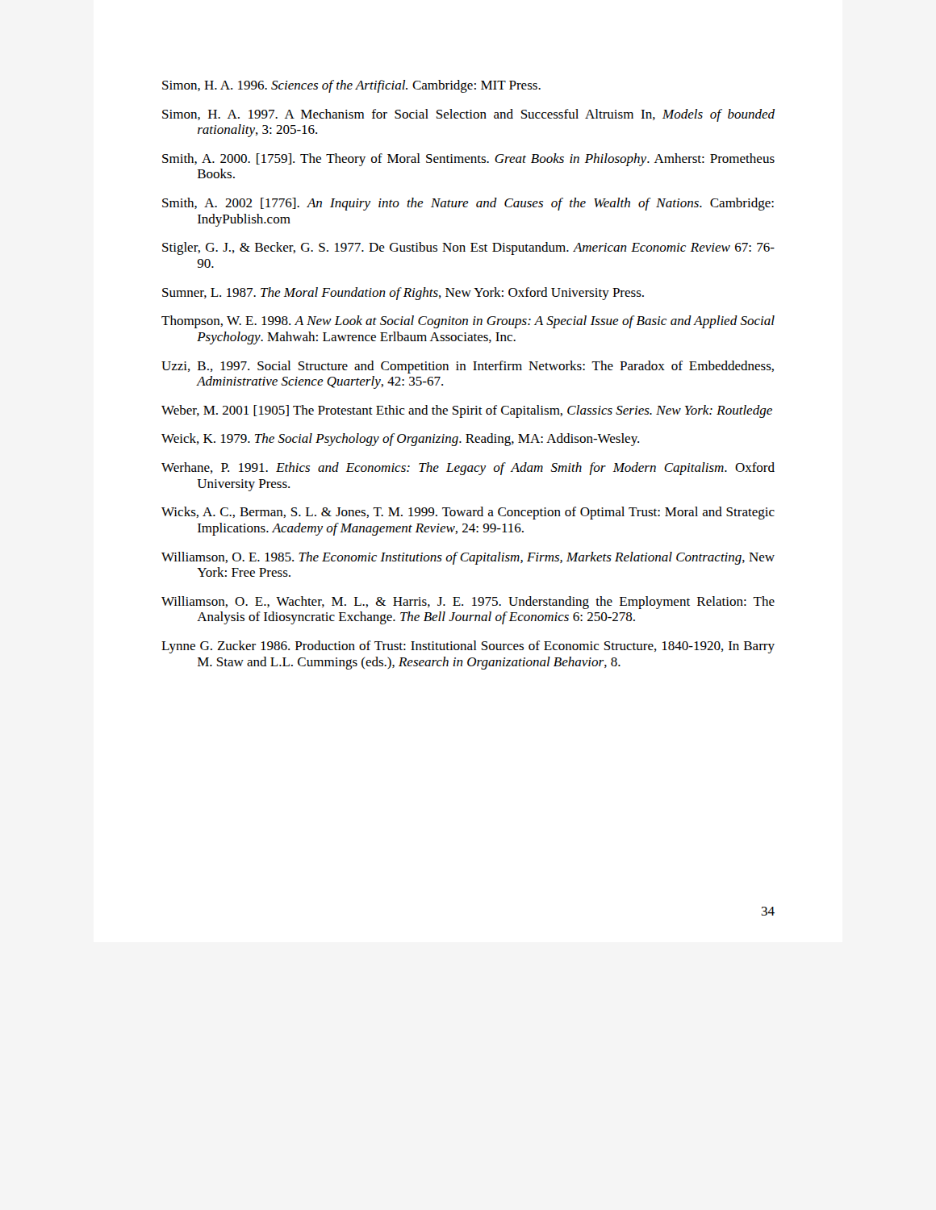Simon, H. A. 1996. Sciences of the Artificial. Cambridge: MIT Press.
Simon, H. A. 1997. A Mechanism for Social Selection and Successful Altruism In, Models of bounded rationality, 3: 205-16.
Smith, A. 2000. [1759]. The Theory of Moral Sentiments. Great Books in Philosophy. Amherst: Prometheus Books.
Smith, A. 2002 [1776]. An Inquiry into the Nature and Causes of the Wealth of Nations. Cambridge: IndyPublish.com
Stigler, G. J., & Becker, G. S. 1977. De Gustibus Non Est Disputandum. American Economic Review 67: 76-90.
Sumner, L. 1987. The Moral Foundation of Rights, New York: Oxford University Press.
Thompson, W. E. 1998. A New Look at Social Cogniton in Groups: A Special Issue of Basic and Applied Social Psychology. Mahwah: Lawrence Erlbaum Associates, Inc.
Uzzi, B., 1997. Social Structure and Competition in Interfirm Networks: The Paradox of Embeddedness, Administrative Science Quarterly, 42: 35-67.
Weber, M. 2001 [1905] The Protestant Ethic and the Spirit of Capitalism, Classics Series. New York: Routledge
Weick, K. 1979. The Social Psychology of Organizing. Reading, MA: Addison-Wesley.
Werhane, P. 1991. Ethics and Economics: The Legacy of Adam Smith for Modern Capitalism. Oxford University Press.
Wicks, A. C., Berman, S. L. & Jones, T. M. 1999. Toward a Conception of Optimal Trust: Moral and Strategic Implications. Academy of Management Review, 24: 99-116.
Williamson, O. E. 1985. The Economic Institutions of Capitalism, Firms, Markets Relational Contracting, New York: Free Press.
Williamson, O. E., Wachter, M. L., & Harris, J. E. 1975. Understanding the Employment Relation: The Analysis of Idiosyncratic Exchange. The Bell Journal of Economics 6: 250-278.
Lynne G. Zucker 1986. Production of Trust: Institutional Sources of Economic Structure, 1840-1920, In Barry M. Staw and L.L. Cummings (eds.), Research in Organizational Behavior, 8.
34